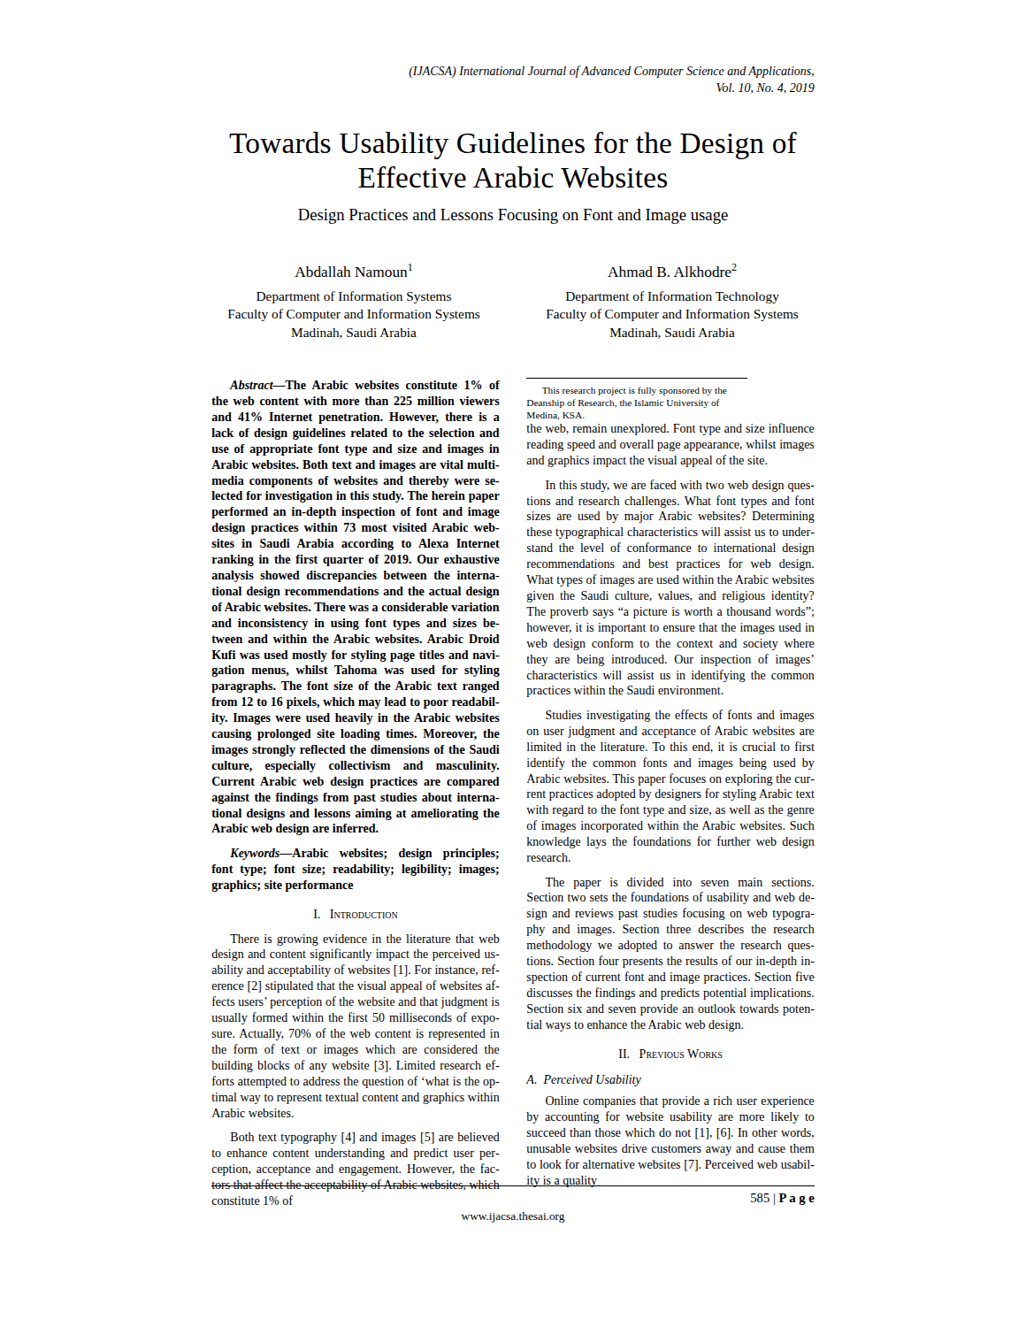(IJACSA) International Journal of Advanced Computer Science and Applications,
Vol. 10, No. 4, 2019
Towards Usability Guidelines for the Design of
Effective Arabic Websites
Design Practices and Lessons Focusing on Font and Image usage
Abdallah Namoun1
Department of Information Systems
Faculty of Computer and Information Systems
Madinah, Saudi Arabia
Ahmad B. Alkhodre2
Department of Information Technology
Faculty of Computer and Information Systems
Madinah, Saudi Arabia
Abstract—The Arabic websites constitute 1% of the web content with more than 225 million viewers and 41% Internet penetration. However, there is a lack of design guidelines related to the selection and use of appropriate font type and size and images in Arabic websites. Both text and images are vital multimedia components of websites and thereby were selected for investigation in this study. The herein paper performed an in-depth inspection of font and image design practices within 73 most visited Arabic websites in Saudi Arabia according to Alexa Internet ranking in the first quarter of 2019. Our exhaustive analysis showed discrepancies between the international design recommendations and the actual design of Arabic websites. There was a considerable variation and inconsistency in using font types and sizes between and within the Arabic websites. Arabic Droid Kufi was used mostly for styling page titles and navigation menus, whilst Tahoma was used for styling paragraphs. The font size of the Arabic text ranged from 12 to 16 pixels, which may lead to poor readability. Images were used heavily in the Arabic websites causing prolonged site loading times. Moreover, the images strongly reflected the dimensions of the Saudi culture, especially collectivism and masculinity. Current Arabic web design practices are compared against the findings from past studies about international designs and lessons aiming at ameliorating the Arabic web design are inferred.
Keywords—Arabic websites; design principles; font type; font size; readability; legibility; images; graphics; site performance
I. Introduction
There is growing evidence in the literature that web design and content significantly impact the perceived usability and acceptability of websites [1]. For instance, reference [2] stipulated that the visual appeal of websites affects users’ perception of the website and that judgment is usually formed within the first 50 milliseconds of exposure. Actually, 70% of the web content is represented in the form of text or images which are considered the building blocks of any website [3]. Limited research efforts attempted to address the question of ‘what is the optimal way to represent textual content and graphics within Arabic websites.
Both text typography [4] and images [5] are believed to enhance content understanding and predict user perception, acceptance and engagement. However, the factors that affect the acceptability of Arabic websites, which constitute 1% of
This research project is fully sponsored by the Deanship of Research, the Islamic University of Medina, KSA.
the web, remain unexplored. Font type and size influence reading speed and overall page appearance, whilst images and graphics impact the visual appeal of the site.
In this study, we are faced with two web design questions and research challenges. What font types and font sizes are used by major Arabic websites? Determining these typographical characteristics will assist us to understand the level of conformance to international design recommendations and best practices for web design. What types of images are used within the Arabic websites given the Saudi culture, values, and religious identity? The proverb says “a picture is worth a thousand words”; however, it is important to ensure that the images used in web design conform to the context and society where they are being introduced. Our inspection of images’ characteristics will assist us in identifying the common practices within the Saudi environment.
Studies investigating the effects of fonts and images on user judgment and acceptance of Arabic websites are limited in the literature. To this end, it is crucial to first identify the common fonts and images being used by Arabic websites. This paper focuses on exploring the current practices adopted by designers for styling Arabic text with regard to the font type and size, as well as the genre of images incorporated within the Arabic websites. Such knowledge lays the foundations for further web design research.
The paper is divided into seven main sections. Section two sets the foundations of usability and web design and reviews past studies focusing on web typography and images. Section three describes the research methodology we adopted to answer the research questions. Section four presents the results of our in-depth inspection of current font and image practices. Section five discusses the findings and predicts potential implications. Section six and seven provide an outlook towards potential ways to enhance the Arabic web design.
II. Previous Works
A. Perceived Usability
Online companies that provide a rich user experience by accounting for website usability are more likely to succeed than those which do not [1], [6]. In other words, unusable websites drive customers away and cause them to look for alternative websites [7]. Perceived web usability is a quality
585 | P a g e
www.ijacsa.thesai.org